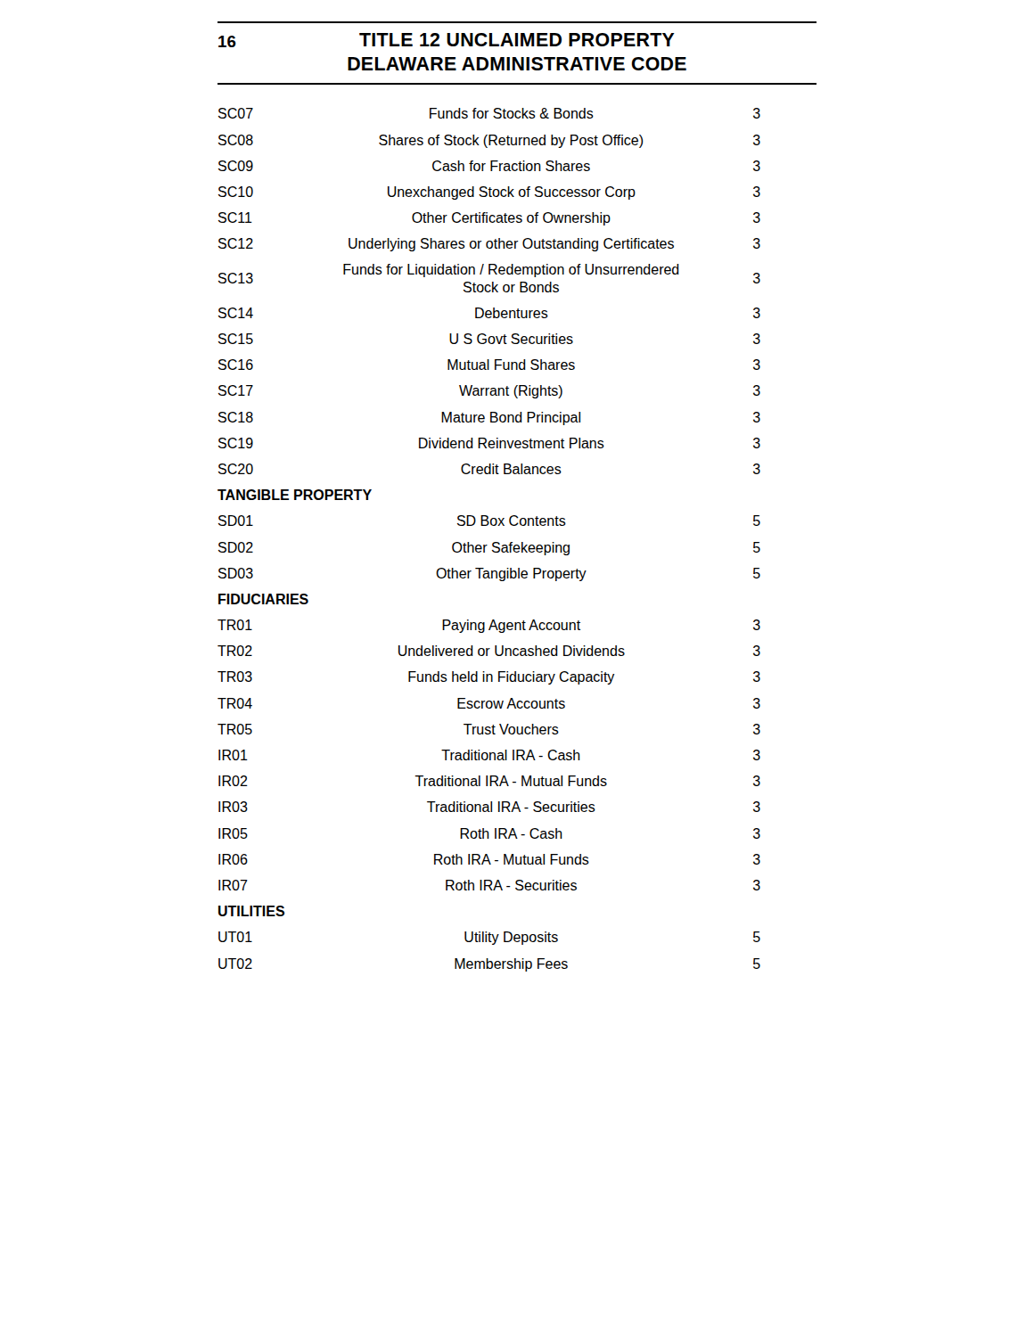16
TITLE 12 UNCLAIMED PROPERTY
DELAWARE ADMINISTRATIVE CODE
| SC07 | Funds for Stocks & Bonds | 3 |
| SC08 | Shares of Stock (Returned by Post Office) | 3 |
| SC09 | Cash for Fraction Shares | 3 |
| SC10 | Unexchanged Stock of Successor Corp | 3 |
| SC11 | Other Certificates of Ownership | 3 |
| SC12 | Underlying Shares or other Outstanding Certificates | 3 |
| SC13 | Funds for Liquidation / Redemption of Unsurrendered Stock or Bonds | 3 |
| SC14 | Debentures | 3 |
| SC15 | U S Govt Securities | 3 |
| SC16 | Mutual Fund Shares | 3 |
| SC17 | Warrant (Rights) | 3 |
| SC18 | Mature Bond Principal | 3 |
| SC19 | Dividend Reinvestment Plans | 3 |
| SC20 | Credit Balances | 3 |
| TANGIBLE PROPERTY |
| SD01 | SD Box Contents | 5 |
| SD02 | Other Safekeeping | 5 |
| SD03 | Other Tangible Property | 5 |
| FIDUCIARIES |
| TR01 | Paying Agent Account | 3 |
| TR02 | Undelivered or Uncashed Dividends | 3 |
| TR03 | Funds held in Fiduciary Capacity | 3 |
| TR04 | Escrow Accounts | 3 |
| TR05 | Trust Vouchers | 3 |
| IR01 | Traditional IRA - Cash | 3 |
| IR02 | Traditional IRA - Mutual Funds | 3 |
| IR03 | Traditional IRA - Securities | 3 |
| IR05 | Roth IRA - Cash | 3 |
| IR06 | Roth IRA - Mutual Funds | 3 |
| IR07 | Roth IRA - Securities | 3 |
| UTILITIES |
| UT01 | Utility Deposits | 5 |
| UT02 | Membership Fees | 5 |